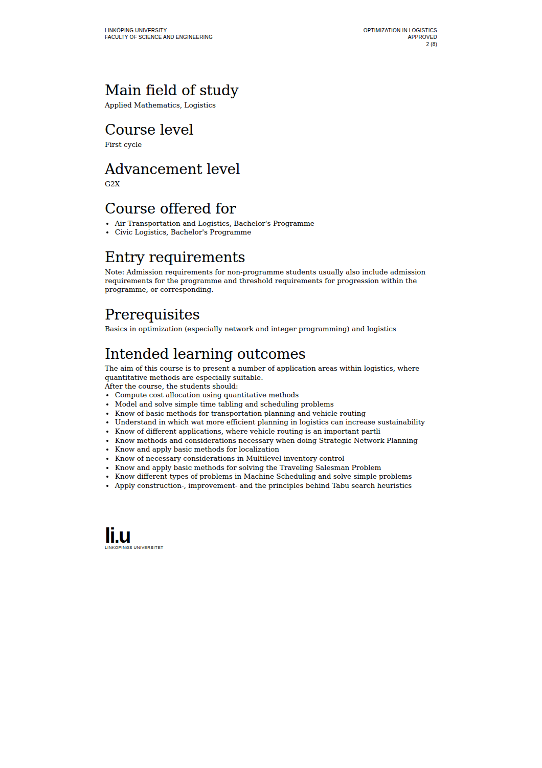Linköping University
Faculty of Science and Engineering
Optimization in Logistics
Approved
2 (8)
Main field of study
Applied Mathematics, Logistics
Course level
First cycle
Advancement level
G2X
Course offered for
Air Transportation and Logistics, Bachelor's Programme
Civic Logistics, Bachelor's Programme
Entry requirements
Note: Admission requirements for non-programme students usually also include admission requirements for the programme and threshold requirements for progression within the programme, or corresponding.
Prerequisites
Basics in optimization (especially network and integer programming) and logistics
Intended learning outcomes
The aim of this course is to present a number of application areas within logistics, where quantitative methods are especially suitable.
After the course, the students should:
Compute cost allocation using quantitative methods
Model and solve simple time tabling and scheduling problems
Know of basic methods for transportation planning and vehicle routing
Understand in which wat more efficient planning in logistics can increase sustainability
Know of different applications, where vehicle routing is an important partli
Know methods and considerations necessary when doing Strategic Network Planning
Know and apply basic methods for localization
Know of necessary considerations in Multilevel inventory control
Know and apply basic methods for solving the Traveling Salesman Problem
Know different types of problems in Machine Scheduling and solve simple problems
Apply construction-, improvement- and the principles behind Tabu search heuristics
li. u
LINKÖPINGS UNIVERSITET